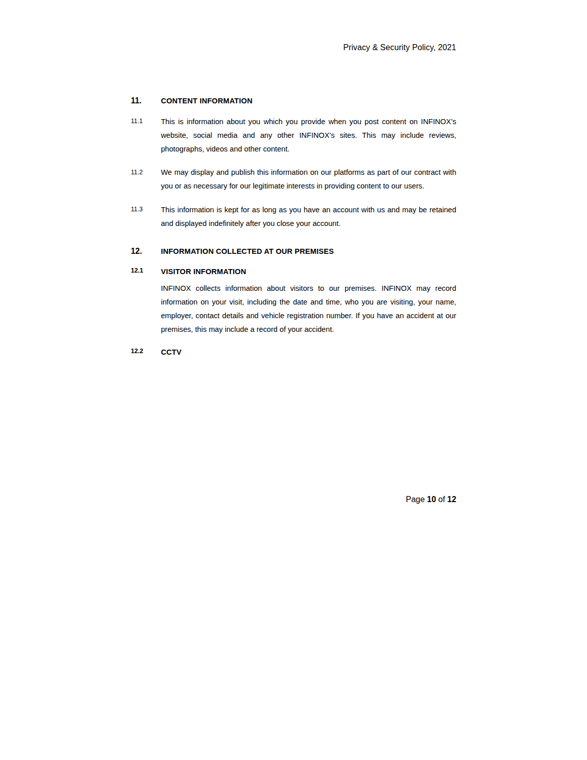Privacy & Security Policy, 2021
11.
CONTENT INFORMATION
11.1
This is information about you which you provide when you post content on INFINOX’s website, social media and any other INFINOX’s sites. This may include reviews, photographs, videos and other content.
11.2
We may display and publish this information on our platforms as part of our contract with you or as necessary for our legitimate interests in providing content to our users.
11.3
This information is kept for as long as you have an account with us and may be retained and displayed indefinitely after you close your account.
12.
INFORMATION COLLECTED AT OUR PREMISES
12.1
VISITOR INFORMATION
INFINOX collects information about visitors to our premises. INFINOX may record information on your visit, including the date and time, who you are visiting, your name, employer, contact details and vehicle registration number. If you have an accident at our premises, this may include a record of your accident.
12.2
CCTV
Page 10 of 12